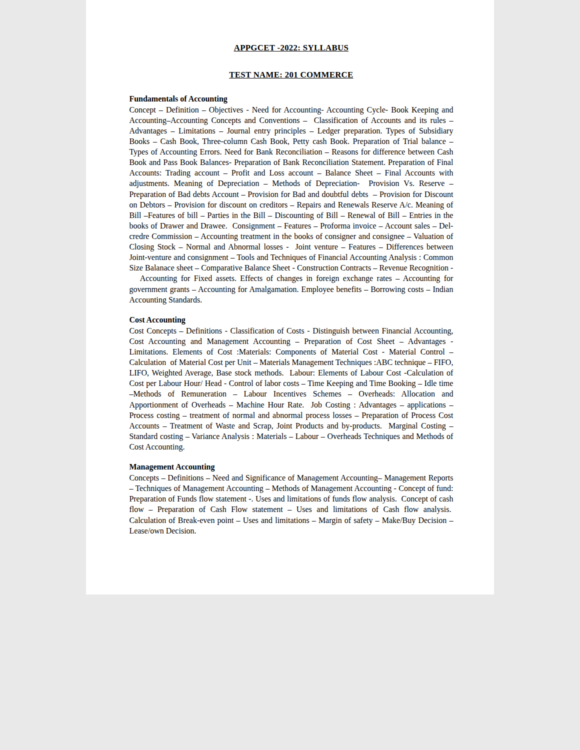APPGCET -2022: SYLLABUS
TEST NAME: 201 COMMERCE
Fundamentals of Accounting
Concept – Definition – Objectives - Need for Accounting- Accounting Cycle- Book Keeping and Accounting–Accounting Concepts and Conventions – Classification of Accounts and its rules – Advantages – Limitations – Journal entry principles – Ledger preparation. Types of Subsidiary Books – Cash Book, Three-column Cash Book, Petty cash Book. Preparation of Trial balance – Types of Accounting Errors. Need for Bank Reconciliation – Reasons for difference between Cash Book and Pass Book Balances- Preparation of Bank Reconciliation Statement. Preparation of Final Accounts: Trading account – Profit and Loss account – Balance Sheet – Final Accounts with adjustments. Meaning of Depreciation – Methods of Depreciation- Provision Vs. Reserve – Preparation of Bad debts Account – Provision for Bad and doubtful debts – Provision for Discount on Debtors – Provision for discount on creditors – Repairs and Renewals Reserve A/c. Meaning of Bill –Features of bill – Parties in the Bill – Discounting of Bill – Renewal of Bill – Entries in the books of Drawer and Drawee. Consignment – Features – Proforma invoice – Account sales – Del-credre Commission – Accounting treatment in the books of consigner and consignee – Valuation of Closing Stock – Normal and Abnormal losses - Joint venture – Features – Differences between Joint-venture and consignment – Tools and Techniques of Financial Accounting Analysis : Common Size Balanace sheet – Comparative Balance Sheet - Construction Contracts – Revenue Recognition - Accounting for Fixed assets. Effects of changes in foreign exchange rates – Accounting for government grants – Accounting for Amalgamation. Employee benefits – Borrowing costs – Indian Accounting Standards.
Cost Accounting
Cost Concepts – Definitions - Classification of Costs - Distinguish between Financial Accounting, Cost Accounting and Management Accounting – Preparation of Cost Sheet – Advantages - Limitations. Elements of Cost :Materials: Components of Material Cost - Material Control – Calculation of Material Cost per Unit – Materials Management Techniques :ABC technique – FIFO, LIFO, Weighted Average, Base stock methods. Labour: Elements of Labour Cost -Calculation of Cost per Labour Hour/ Head - Control of labor costs – Time Keeping and Time Booking – Idle time –Methods of Remuneration – Labour Incentives Schemes – Overheads: Allocation and Apportionment of Overheads – Machine Hour Rate. Job Costing : Advantages – applications – Process costing – treatment of normal and abnormal process losses – Preparation of Process Cost Accounts – Treatment of Waste and Scrap, Joint Products and by-products. Marginal Costing – Standard costing – Variance Analysis : Materials – Labour – Overheads Techniques and Methods of Cost Accounting.
Management Accounting
Concepts – Definitions – Need and Significance of Management Accounting– Management Reports – Techniques of Management Accounting – Methods of Management Accounting - Concept of fund: Preparation of Funds flow statement -. Uses and limitations of funds flow analysis. Concept of cash flow – Preparation of Cash Flow statement – Uses and limitations of Cash flow analysis. Calculation of Break-even point – Uses and limitations – Margin of safety – Make/Buy Decision – Lease/own Decision.